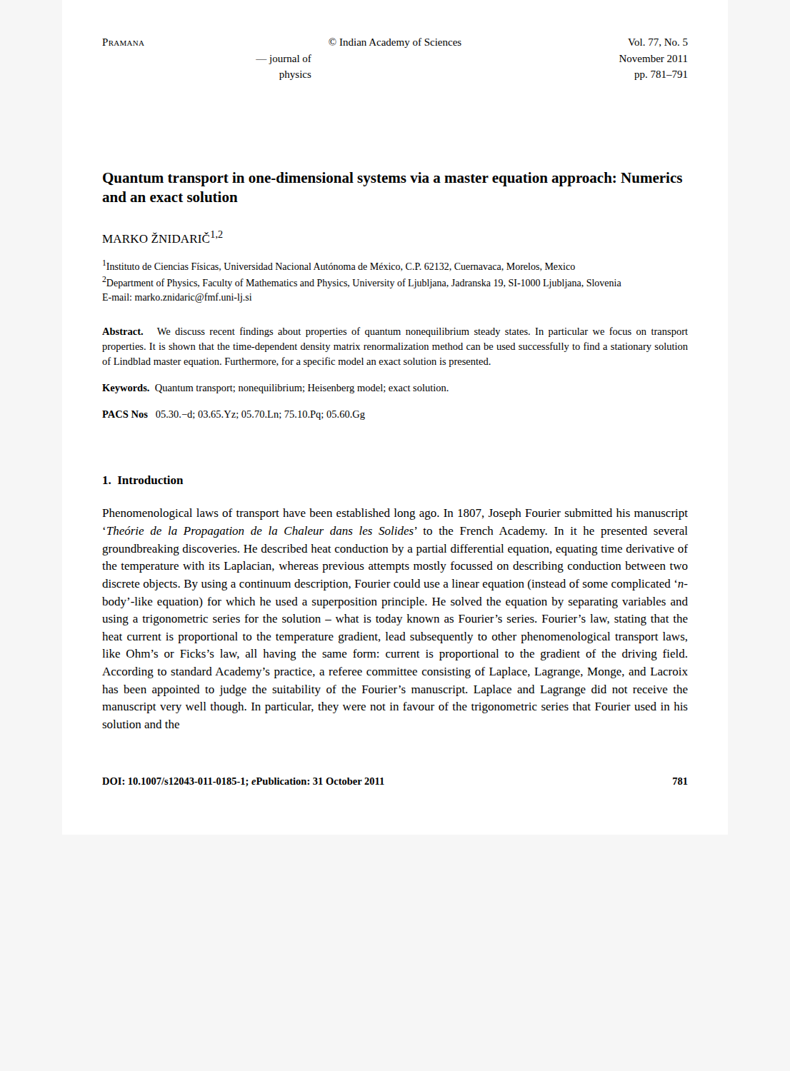Pramana
— journal of
physics
© Indian Academy of Sciences
Vol. 77, No. 5
November 2011
pp. 781–791
Quantum transport in one-dimensional systems via a master equation approach: Numerics and an exact solution
MARKO ŽNIDARIČ1,2
1Instituto de Ciencias Físicas, Universidad Nacional Autónoma de México, C.P. 62132, Cuernavaca, Morelos, Mexico
2Department of Physics, Faculty of Mathematics and Physics, University of Ljubljana, Jadranska 19, SI-1000 Ljubljana, Slovenia
E-mail: marko.znidaric@fmf.uni-lj.si
Abstract. We discuss recent findings about properties of quantum nonequilibrium steady states. In particular we focus on transport properties. It is shown that the time-dependent density matrix renormalization method can be used successfully to find a stationary solution of Lindblad master equation. Furthermore, for a specific model an exact solution is presented.
Keywords. Quantum transport; nonequilibrium; Heisenberg model; exact solution.
PACS Nos 05.30.−d; 03.65.Yz; 05.70.Ln; 75.10.Pq; 05.60.Gg
1. Introduction
Phenomenological laws of transport have been established long ago. In 1807, Joseph Fourier submitted his manuscript ‘Theórie de la Propagation de la Chaleur dans les Solides’ to the French Academy. In it he presented several groundbreaking discoveries. He described heat conduction by a partial differential equation, equating time derivative of the temperature with its Laplacian, whereas previous attempts mostly focussed on describing conduction between two discrete objects. By using a continuum description, Fourier could use a linear equation (instead of some complicated ‘n-body’-like equation) for which he used a superposition principle. He solved the equation by separating variables and using a trigonometric series for the solution – what is today known as Fourier’s series. Fourier’s law, stating that the heat current is proportional to the temperature gradient, lead subsequently to other phenomenological transport laws, like Ohm’s or Ficks’s law, all having the same form: current is proportional to the gradient of the driving field. According to standard Academy’s practice, a referee committee consisting of Laplace, Lagrange, Monge, and Lacroix has been appointed to judge the suitability of the Fourier’s manuscript. Laplace and Lagrange did not receive the manuscript very well though. In particular, they were not in favour of the trigonometric series that Fourier used in his solution and the
DOI: 10.1007/s12043-011-0185-1; e Publication: 31 October 2011
781